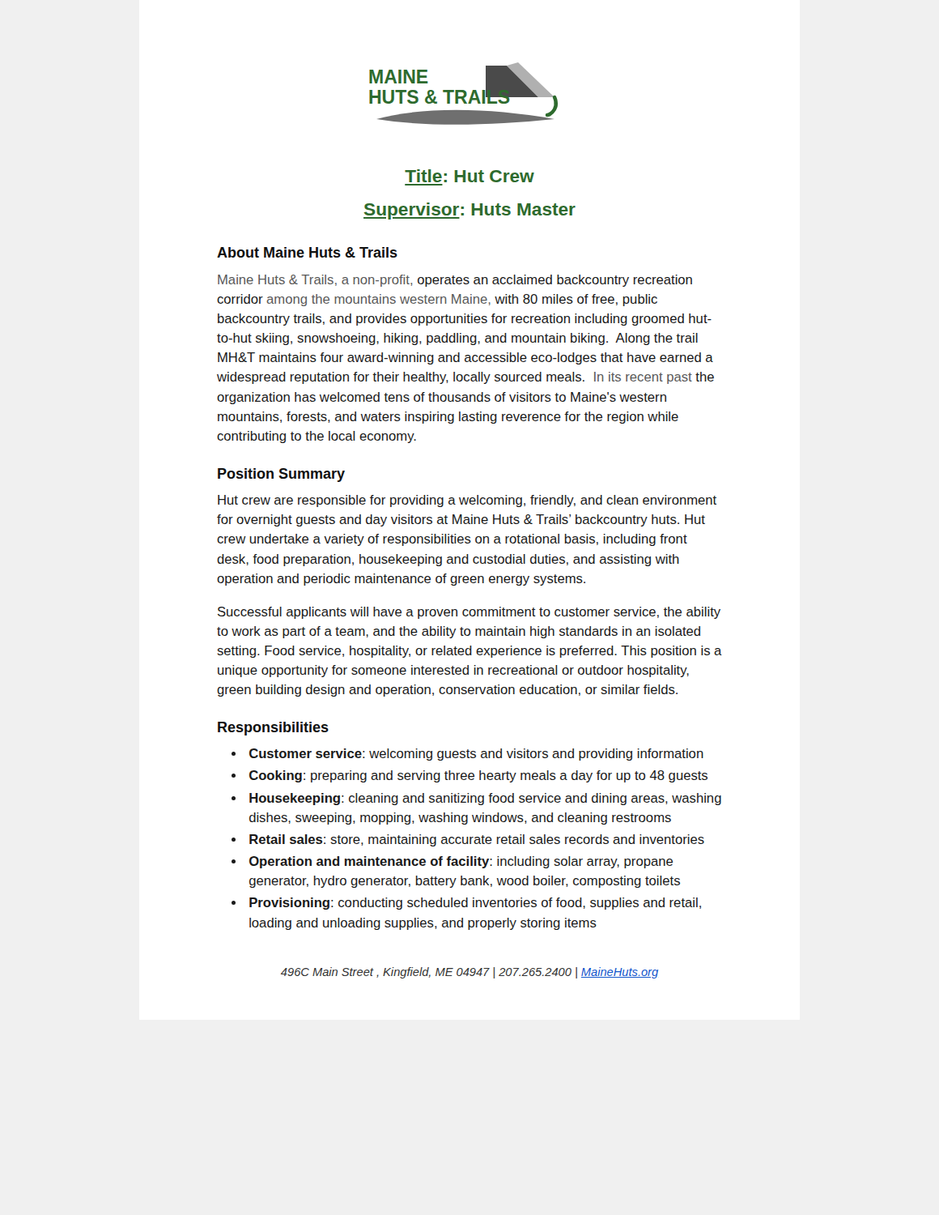MAINE HUTS & TRAILS
Title: Hut Crew
Supervisor: Huts Master
About Maine Huts & Trails
Maine Huts & Trails, a non-profit, operates an acclaimed backcountry recreation corridor among the mountains western Maine, with 80 miles of free, public backcountry trails, and provides opportunities for recreation including groomed hut-to-hut skiing, snowshoeing, hiking, paddling, and mountain biking. Along the trail MH&T maintains four award-winning and accessible eco-lodges that have earned a widespread reputation for their healthy, locally sourced meals. In its recent past the organization has welcomed tens of thousands of visitors to Maine's western mountains, forests, and waters inspiring lasting reverence for the region while contributing to the local economy.
Position Summary
Hut crew are responsible for providing a welcoming, friendly, and clean environment for overnight guests and day visitors at Maine Huts & Trails’ backcountry huts. Hut crew undertake a variety of responsibilities on a rotational basis, including front desk, food preparation, housekeeping and custodial duties, and assisting with operation and periodic maintenance of green energy systems.
Successful applicants will have a proven commitment to customer service, the ability to work as part of a team, and the ability to maintain high standards in an isolated setting. Food service, hospitality, or related experience is preferred. This position is a unique opportunity for someone interested in recreational or outdoor hospitality, green building design and operation, conservation education, or similar fields.
Responsibilities
Customer service: welcoming guests and visitors and providing information
Cooking: preparing and serving three hearty meals a day for up to 48 guests
Housekeeping: cleaning and sanitizing food service and dining areas, washing dishes, sweeping, mopping, washing windows, and cleaning restrooms
Retail sales: store, maintaining accurate retail sales records and inventories
Operation and maintenance of facility: including solar array, propane generator, hydro generator, battery bank, wood boiler, composting toilets
Provisioning: conducting scheduled inventories of food, supplies and retail, loading and unloading supplies, and properly storing items
496C Main Street , Kingfield, ME 04947 | 207.265.2400 | MaineHuts.org